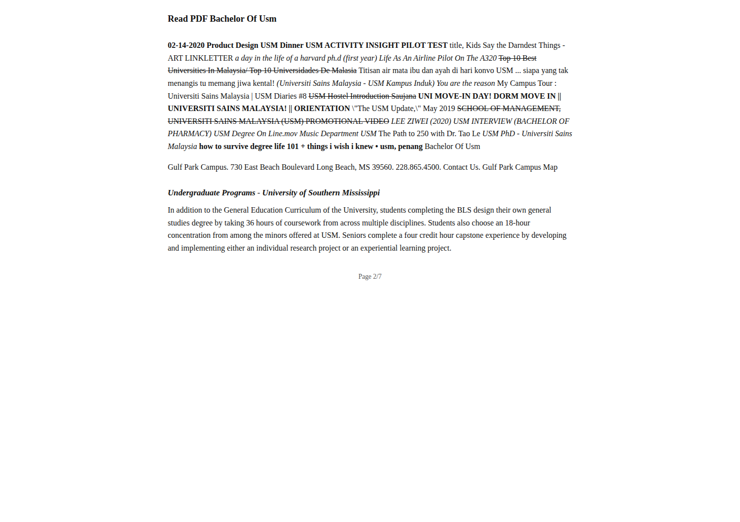Read PDF Bachelor Of Usm
02-14-2020 Product Design USM Dinner USM ACTIVITY INSIGHT PILOT TEST title, Kids Say the Darndest Things - ART LINKLETTER a day in the life of a harvard ph.d (first year) Life As An Airline Pilot On The A320 Top 10 Best Universities In Malaysia/ Top 10 Universidades De Malasia Titisan air mata ibu dan ayah di hari konvo USM ... siapa yang tak menangis tu memang jiwa kental! (Universiti Sains Malaysia - USM Kampus Induk) You are the reason My Campus Tour : Universiti Sains Malaysia | USM Diaries #8 USM Hostel Introduction Saujana UNI MOVE-IN DAY! DORM MOVE IN || UNIVERSITI SAINS MALAYSIA! || ORIENTATION \"The USM Update,\" May 2019 SCHOOL OF MANAGEMENT, UNIVERSITI SAINS MALAYSIA (USM) PROMOTIONAL VIDEO LEE ZIWEI (2020) USM INTERVIEW (BACHELOR OF PHARMACY) USM Degree On Line.mov Music Department USM The Path to 250 with Dr. Tao Le USM PhD - Universiti Sains Malaysia how to survive degree life 101 + things i wish i knew • usm, penang Bachelor Of Usm
Gulf Park Campus. 730 East Beach Boulevard Long Beach, MS 39560. 228.865.4500. Contact Us. Gulf Park Campus Map
Undergraduate Programs - University of Southern Mississippi
In addition to the General Education Curriculum of the University, students completing the BLS design their own general studies degree by taking 36 hours of coursework from across multiple disciplines. Students also choose an 18-hour concentration from among the minors offered at USM. Seniors complete a four credit hour capstone experience by developing and implementing either an individual research project or an experiential learning project.
Page 2/7